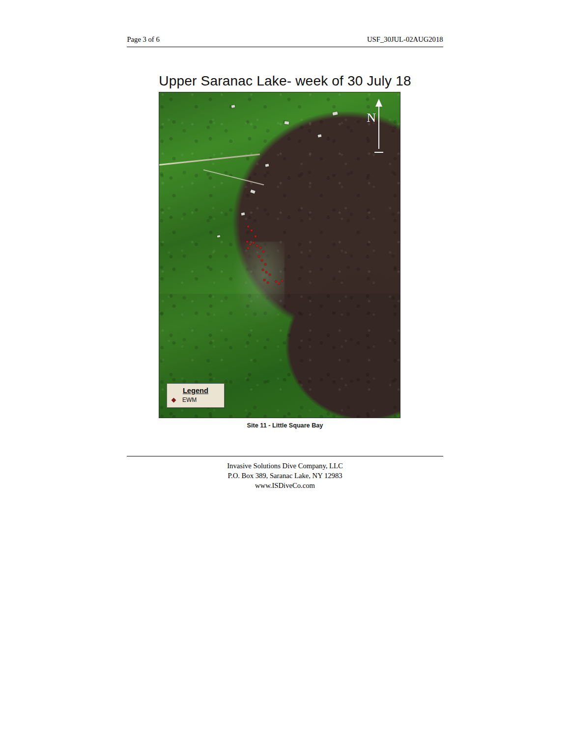Page 3 of 6
USF_30JUL-02AUG2018
Upper Saranac Lake- week of 30 July 18
N
Legend
EWM
Site 11 - Little Square Bay
Invasive Solutions Dive Company, LLC
P.O. Box 389, Saranac Lake, NY 12983
www.ISDiveCo.com